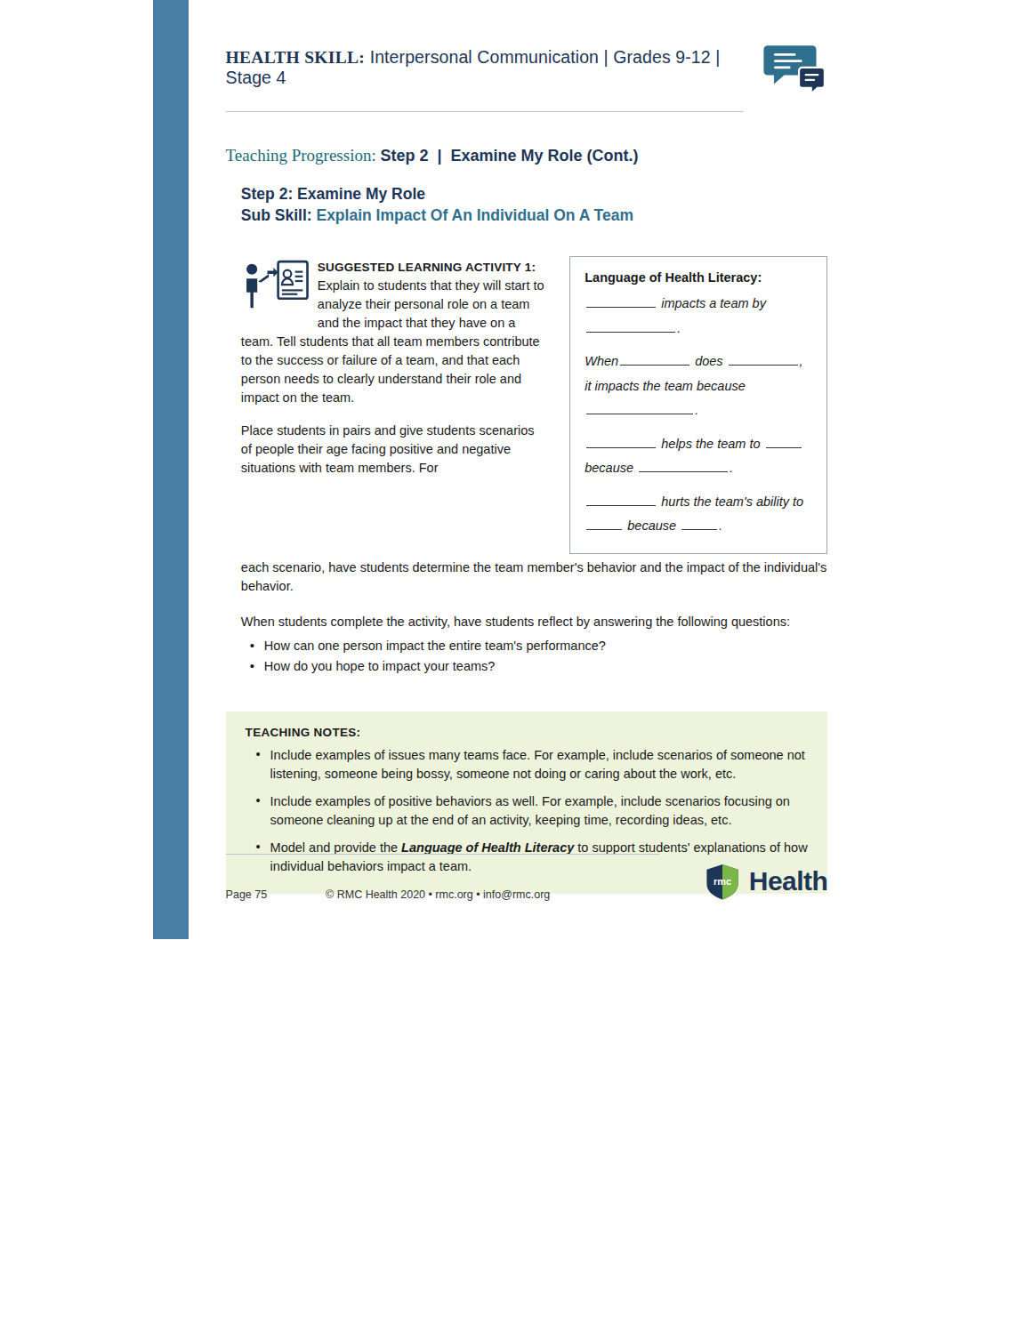HEALTH SKILL: Interpersonal Communication | Grades 9-12 | Stage 4
Teaching Progression: Step 2 | Examine My Role (Cont.)
Step 2: Examine My Role
Sub Skill: Explain Impact Of An Individual On A Team
SUGGESTED LEARNING ACTIVITY 1: Explain to students that they will start to analyze their personal role on a team and the impact that they have on a team. Tell students that all team members contribute to the success or failure of a team, and that each person needs to clearly understand their role and impact on the team.
Place students in pairs and give students scenarios of people their age facing positive and negative situations with team members. For
Language of Health Literacy:
impacts a team by .
When does , it impacts the team because .
helps the team to because .
hurts the team's ability to because .
each scenario, have students determine the team member's behavior and the impact of the individual's behavior.
When students complete the activity, have students reflect by answering the following questions:
How can one person impact the entire team's performance?
How do you hope to impact your teams?
TEACHING NOTES:
Include examples of issues many teams face. For example, include scenarios of someone not listening, someone being bossy, someone not doing or caring about the work, etc.
Include examples of positive behaviors as well. For example, include scenarios focusing on someone cleaning up at the end of an activity, keeping time, recording ideas, etc.
Model and provide the Language of Health Literacy to support students' explanations of how individual behaviors impact a team.
Page 75
© RMC Health 2020 • rmc.org • info@rmc.org
rmc Health